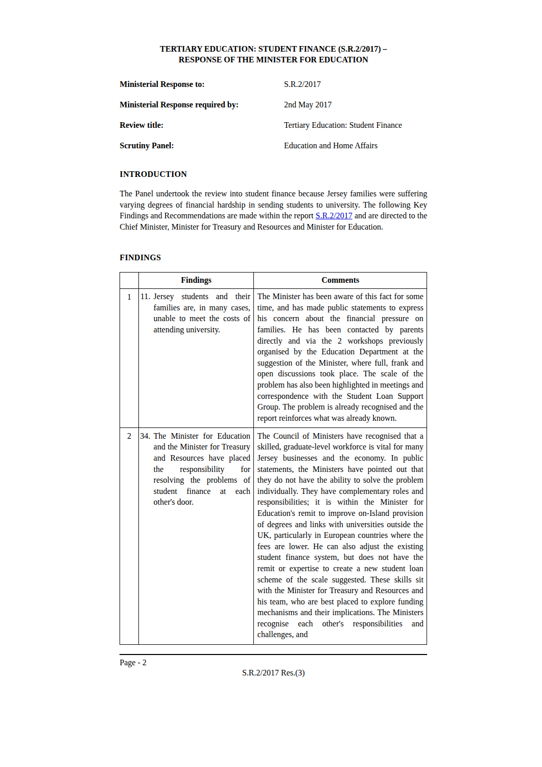TERTIARY EDUCATION: STUDENT FINANCE (S.R.2/2017) –
RESPONSE OF THE MINISTER FOR EDUCATION
Ministerial Response to:
S.R.2/2017
Ministerial Response required by:
2nd May 2017
Review title:
Tertiary Education: Student Finance
Scrutiny Panel:
Education and Home Affairs
INTRODUCTION
The Panel undertook the review into student finance because Jersey families were suffering varying degrees of financial hardship in sending students to university. The following Key Findings and Recommendations are made within the report S.R.2/2017 and are directed to the Chief Minister, Minister for Treasury and Resources and Minister for Education.
FINDINGS
| | Findings | Comments |
| --- | --- | --- |
| 1 | Jersey students and their families are, in many cases, unable to meet the costs of attending university. | The Minister has been aware of this fact for some time, and has made public statements to express his concern about the financial pressure on families. He has been contacted by parents directly and via the 2 workshops previously organised by the Education Department at the suggestion of the Minister, where full, frank and open discussions took place. The scale of the problem has also been highlighted in meetings and correspondence with the Student Loan Support Group. The problem is already recognised and the report reinforces what was already known. |
| 2 | The Minister for Education and the Minister for Treasury and Resources have placed the responsibility for resolving the problems of student finance at each other's door. | The Council of Ministers have recognised that a skilled, graduate-level workforce is vital for many Jersey businesses and the economy. In public statements, the Ministers have pointed out that they do not have the ability to solve the problem individually. They have complementary roles and responsibilities; it is within the Minister for Education's remit to improve on-Island provision of degrees and links with universities outside the UK, particularly in European countries where the fees are lower. He can also adjust the existing student finance system, but does not have the remit or expertise to create a new student loan scheme of the scale suggested. These skills sit with the Minister for Treasury and Resources and his team, who are best placed to explore funding mechanisms and their implications. The Ministers recognise each other's responsibilities and challenges, and |
Page - 2
S.R.2/2017 Res.(3)